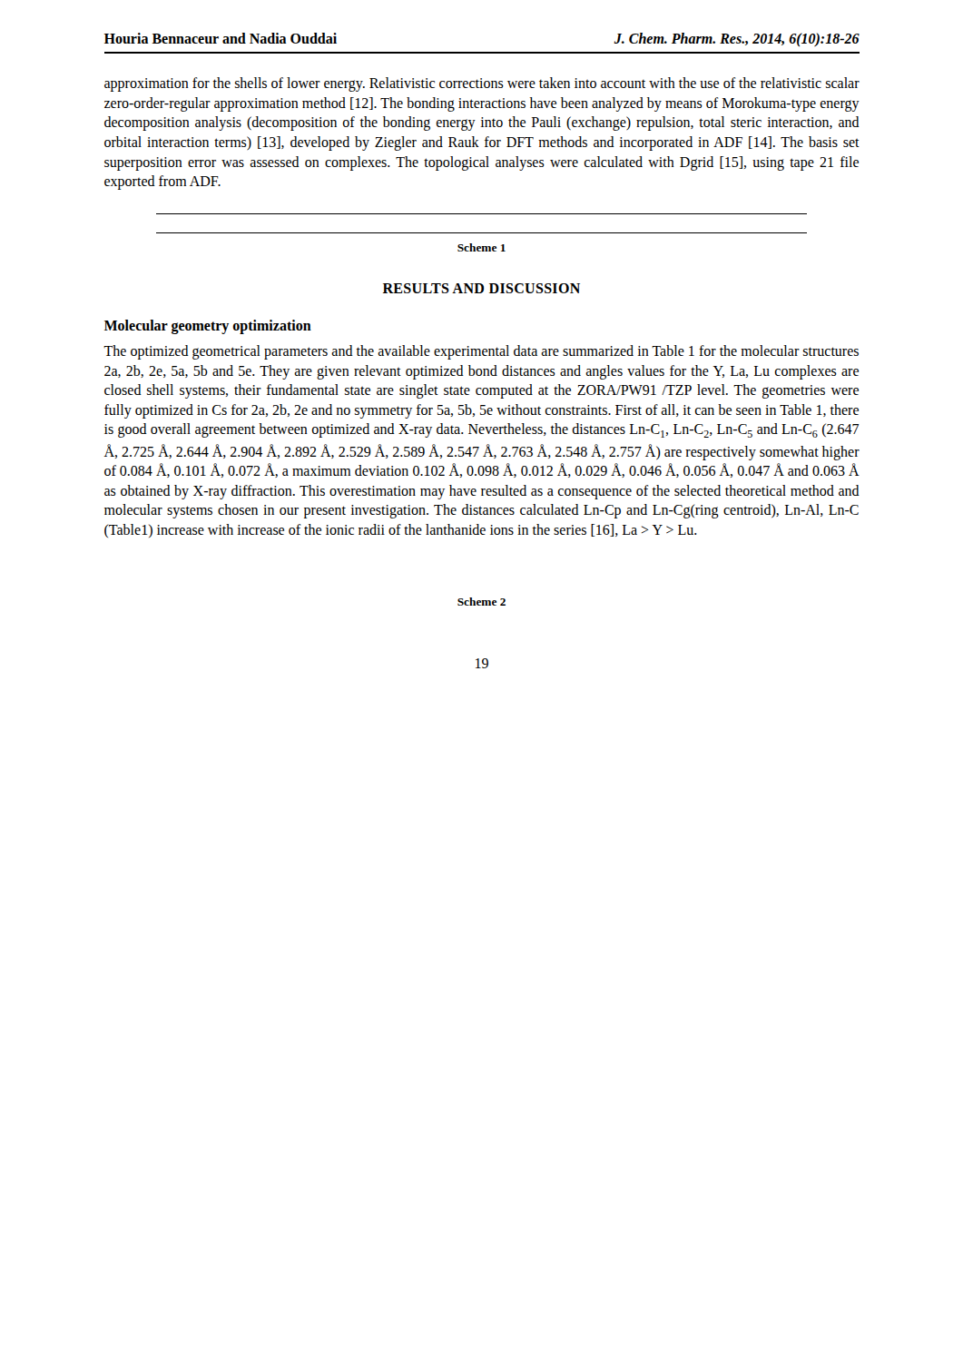Houria Bennaceur and Nadia Ouddai
J. Chem. Pharm. Res., 2014, 6(10):18-26
approximation for the shells of lower energy. Relativistic corrections were taken into account with the use of the relativistic scalar zero-order-regular approximation method [12]. The bonding interactions have been analyzed by means of Morokuma-type energy decomposition analysis (decomposition of the bonding energy into the Pauli (exchange) repulsion, total steric interaction, and orbital interaction terms) [13], developed by Ziegler and Rauk for DFT methods and incorporated in ADF [14]. The basis set superposition error was assessed on complexes. The topological analyses were calculated with Dgrid [15], using tape 21 file exported from ADF.
Scheme 1
RESULTS AND DISCUSSION
Molecular geometry optimization
The optimized geometrical parameters and the available experimental data are summarized in Table 1 for the molecular structures 2a, 2b, 2e, 5a, 5b and 5e. They are given relevant optimized bond distances and angles values for the Y, La, Lu complexes are closed shell systems, their fundamental state are singlet state computed at the ZORA/PW91 /TZP level. The geometries were fully optimized in Cs for 2a, 2b, 2e and no symmetry for 5a, 5b, 5e without constraints. First of all, it can be seen in Table 1, there is good overall agreement between optimized and X-ray data. Nevertheless, the distances Ln-C1, Ln-C2, Ln-C5 and Ln-C6 (2.647 Å, 2.725 Å, 2.644 Å, 2.904 Å, 2.892 Å, 2.529 Å, 2.589 Å, 2.547 Å, 2.763 Å, 2.548 Å, 2.757 Å) are respectively somewhat higher of 0.084 Å, 0.101 Å, 0.072 Å, a maximum deviation 0.102 Å, 0.098 Å, 0.012 Å, 0.029 Å, 0.046 Å, 0.056 Å, 0.047 Å and 0.063 Å as obtained by X-ray diffraction. This overestimation may have resulted as a consequence of the selected theoretical method and molecular systems chosen in our present investigation. The distances calculated Ln-Cp and Ln-Cg(ring centroid), Ln-Al, Ln-C (Table1) increase with increase of the ionic radii of the lanthanide ions in the series [16], La > Y > Lu.
Scheme 2
19